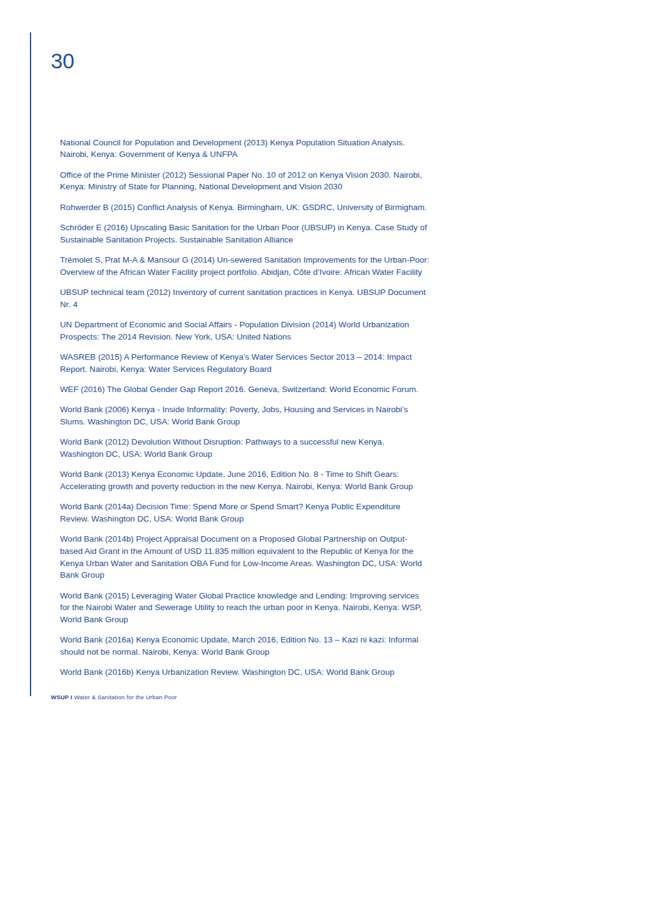30
National Council for Population and Development (2013) Kenya Population Situation Analysis. Nairobi, Kenya: Government of Kenya & UNFPA
Office of the Prime Minister (2012) Sessional Paper No. 10 of 2012 on Kenya Vision 2030. Nairobi, Kenya: Ministry of State for Planning, National Development and Vision 2030
Rohwerder B (2015) Conflict Analysis of Kenya. Birmingham, UK: GSDRC, University of Birmigham.
Schröder E (2016) Upscaling Basic Sanitation for the Urban Poor (UBSUP) in Kenya. Case Study of Sustainable Sanitation Projects. Sustainable Sanitation Alliance
Trémolet S, Prat M-A & Mansour G (2014) Un-sewered Sanitation Improvements for the Urban-Poor: Overview of the African Water Facility project portfolio. Abidjan, Côte d’Ivoire: African Water Facility
UBSUP technical team (2012) Inventory of current sanitation practices in Kenya. UBSUP Document Nr. 4
UN Department of Economic and Social Affairs - Population Division (2014) World Urbanization Prospects: The 2014 Revision. New York, USA: United Nations
WASREB (2015) A Performance Review of Kenya’s Water Services Sector 2013 – 2014: Impact Report. Nairobi, Kenya: Water Services Regulatory Board
WEF (2016) The Global Gender Gap Report 2016. Geneva, Switzerland: World Economic Forum.
World Bank (2006) Kenya - Inside Informality: Poverty, Jobs, Housing and Services in Nairobi’s Slums. Washington DC, USA: World Bank Group
World Bank (2012) Devolution Without Disruption: Pathways to a successful new Kenya. Washington DC, USA: World Bank Group
World Bank (2013) Kenya Economic Update, June 2016, Edition No. 8 - Time to Shift Gears: Accelerating growth and poverty reduction in the new Kenya. Nairobi, Kenya: World Bank Group
World Bank (2014a) Decision Time: Spend More or Spend Smart? Kenya Public Expenditure Review. Washington DC, USA: World Bank Group
World Bank (2014b) Project Appraisal Document on a Proposed Global Partnership on Output-based Aid Grant in the Amount of USD 11.835 million equivalent to the Republic of Kenya for the Kenya Urban Water and Sanitation OBA Fund for Low-Income Areas. Washington DC, USA: World Bank Group
World Bank (2015) Leveraging Water Global Practice knowledge and Lending: Improving services for the Nairobi Water and Sewerage Utility to reach the urban poor in Kenya. Nairobi, Kenya: WSP, World Bank Group
World Bank (2016a) Kenya Economic Update, March 2016, Edition No. 13 – Kazi ni kazi: Informal should not be normal. Nairobi, Kenya: World Bank Group
World Bank (2016b) Kenya Urbanization Review. Washington DC, USA: World Bank Group
WSUP I Water & Sanitation for the Urban Poor